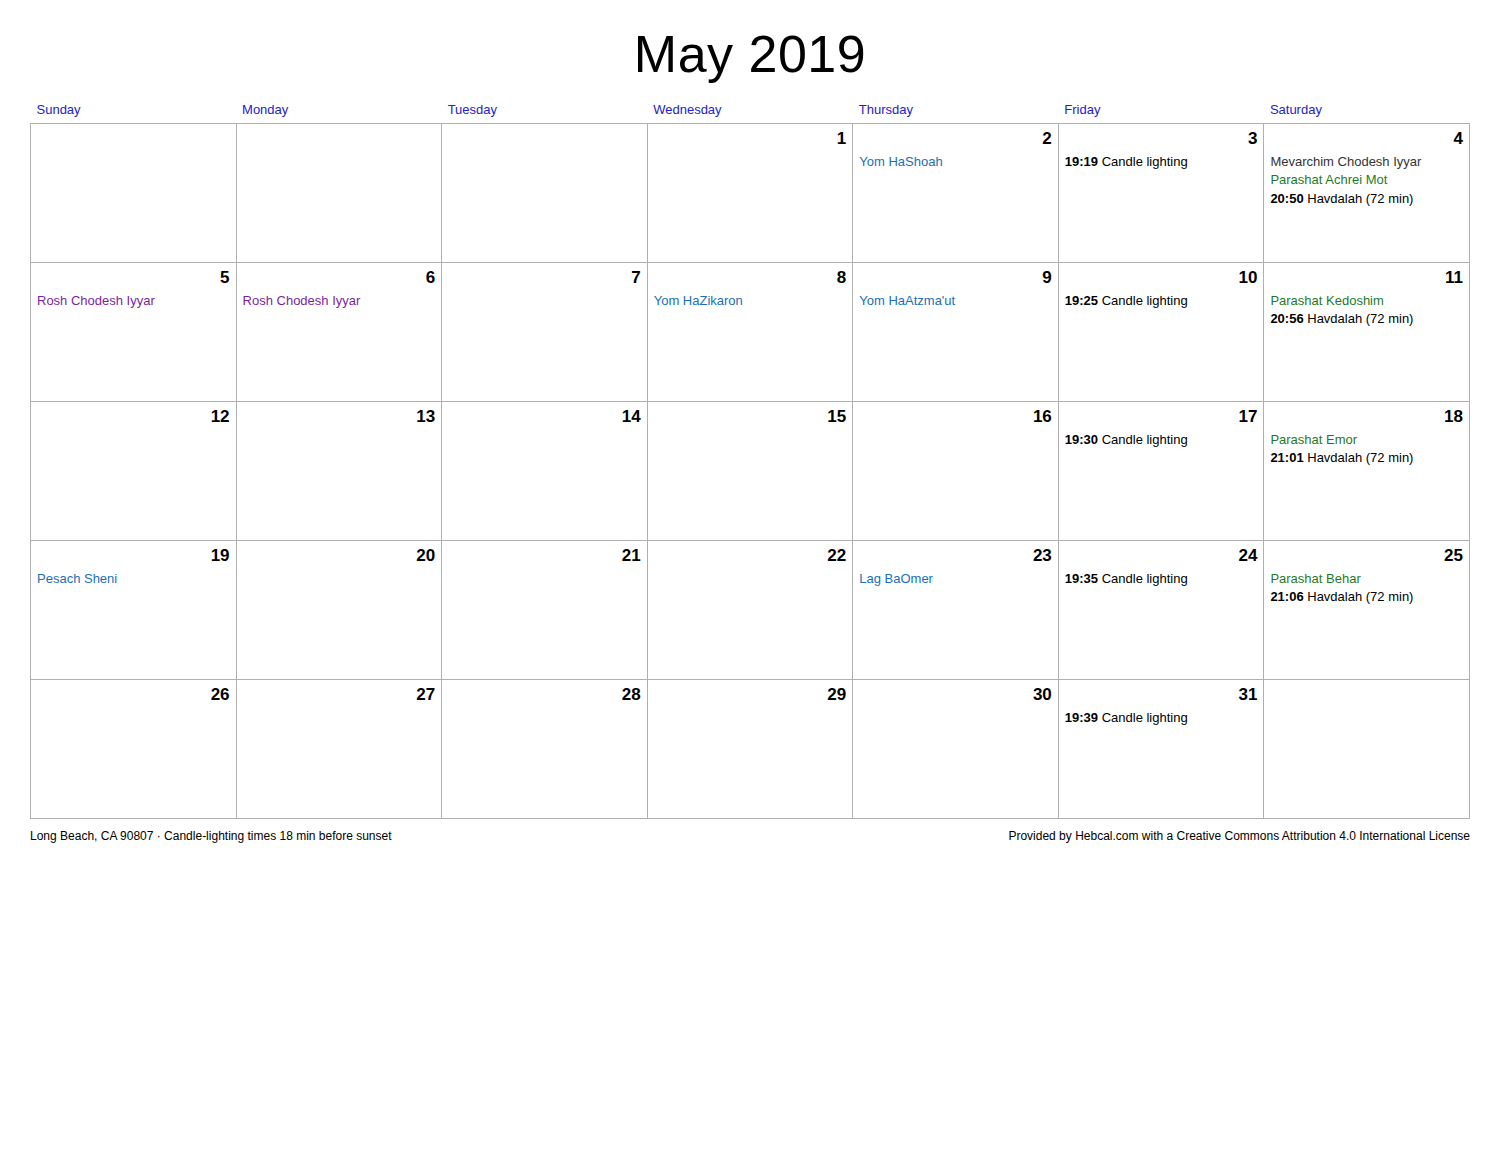May 2019
| Sunday | Monday | Tuesday | Wednesday | Thursday | Friday | Saturday |
| --- | --- | --- | --- | --- | --- | --- |
| | | | 1 | 2 Yom HaShoah | 3 19:19 Candle lighting | 4 Mevarchim Chodesh Iyyar Parashat Achrei Mot 20:50 Havdalah (72 min) |
| 5 Rosh Chodesh Iyyar | 6 Rosh Chodesh Iyyar | 7 | 8 Yom HaZikaron | 9 Yom HaAtzma'ut | 10 19:25 Candle lighting | 11 Parashat Kedoshim 20:56 Havdalah (72 min) |
| 12 | 13 | 14 | 15 | 16 | 17 19:30 Candle lighting | 18 Parashat Emor 21:01 Havdalah (72 min) |
| 19 Pesach Sheni | 20 | 21 | 22 | 23 Lag BaOmer | 24 19:35 Candle lighting | 25 Parashat Behar 21:06 Havdalah (72 min) |
| 26 | 27 | 28 | 29 | 30 | 31 19:39 Candle lighting | |
Long Beach, CA 90807 · Candle-lighting times 18 min before sunset
Provided by Hebcal.com with a Creative Commons Attribution 4.0 International License